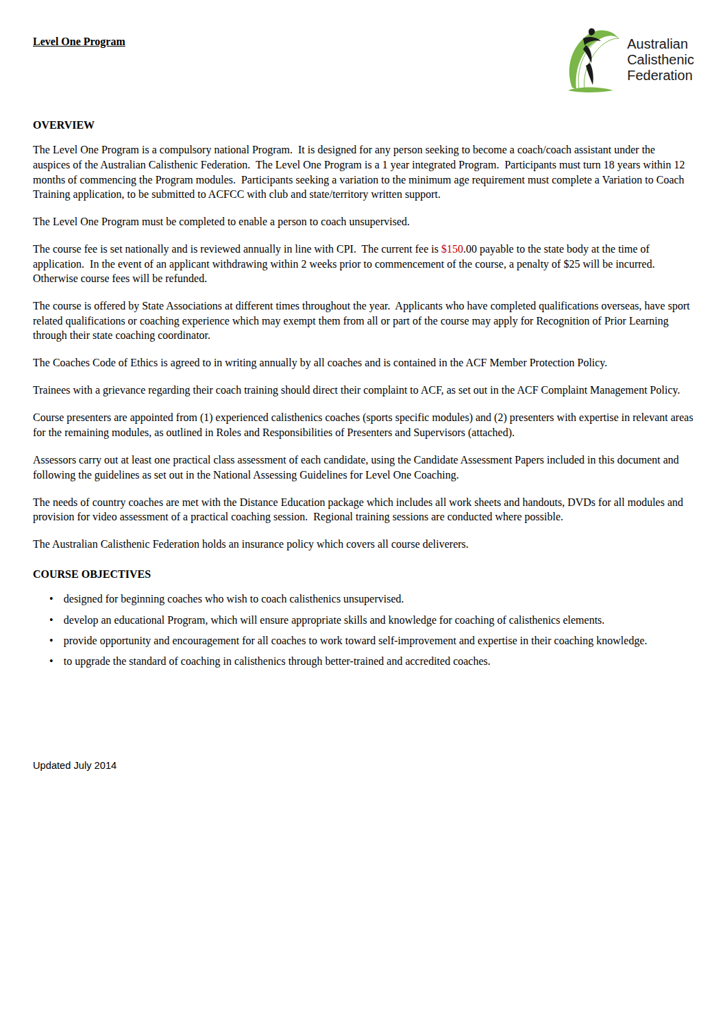Australian
Calisthenic
Federation
Level One Program
OVERVIEW
The Level One Program is a compulsory national Program. It is designed for any person seeking to become a coach/coach assistant under the auspices of the Australian Calisthenic Federation. The Level One Program is a 1 year integrated Program. Participants must turn 18 years within 12 months of commencing the Program modules. Participants seeking a variation to the minimum age requirement must complete a Variation to Coach Training application, to be submitted to ACFCC with club and state/territory written support.
The Level One Program must be completed to enable a person to coach unsupervised.
The course fee is set nationally and is reviewed annually in line with CPI. The current fee is $150.00 payable to the state body at the time of application. In the event of an applicant withdrawing within 2 weeks prior to commencement of the course, a penalty of $25 will be incurred. Otherwise course fees will be refunded.
The course is offered by State Associations at different times throughout the year. Applicants who have completed qualifications overseas, have sport related qualifications or coaching experience which may exempt them from all or part of the course may apply for Recognition of Prior Learning through their state coaching coordinator.
The Coaches Code of Ethics is agreed to in writing annually by all coaches and is contained in the ACF Member Protection Policy.
Trainees with a grievance regarding their coach training should direct their complaint to ACF, as set out in the ACF Complaint Management Policy.
Course presenters are appointed from (1) experienced calisthenics coaches (sports specific modules) and (2) presenters with expertise in relevant areas for the remaining modules, as outlined in Roles and Responsibilities of Presenters and Supervisors (attached).
Assessors carry out at least one practical class assessment of each candidate, using the Candidate Assessment Papers included in this document and following the guidelines as set out in the National Assessing Guidelines for Level One Coaching.
The needs of country coaches are met with the Distance Education package which includes all work sheets and handouts, DVDs for all modules and provision for video assessment of a practical coaching session. Regional training sessions are conducted where possible.
The Australian Calisthenic Federation holds an insurance policy which covers all course deliverers.
COURSE OBJECTIVES
designed for beginning coaches who wish to coach calisthenics unsupervised.
develop an educational Program, which will ensure appropriate skills and knowledge for coaching of calisthenics elements.
provide opportunity and encouragement for all coaches to work toward self-improvement and expertise in their coaching knowledge.
to upgrade the standard of coaching in calisthenics through better-trained and accredited coaches.
Updated July 2014